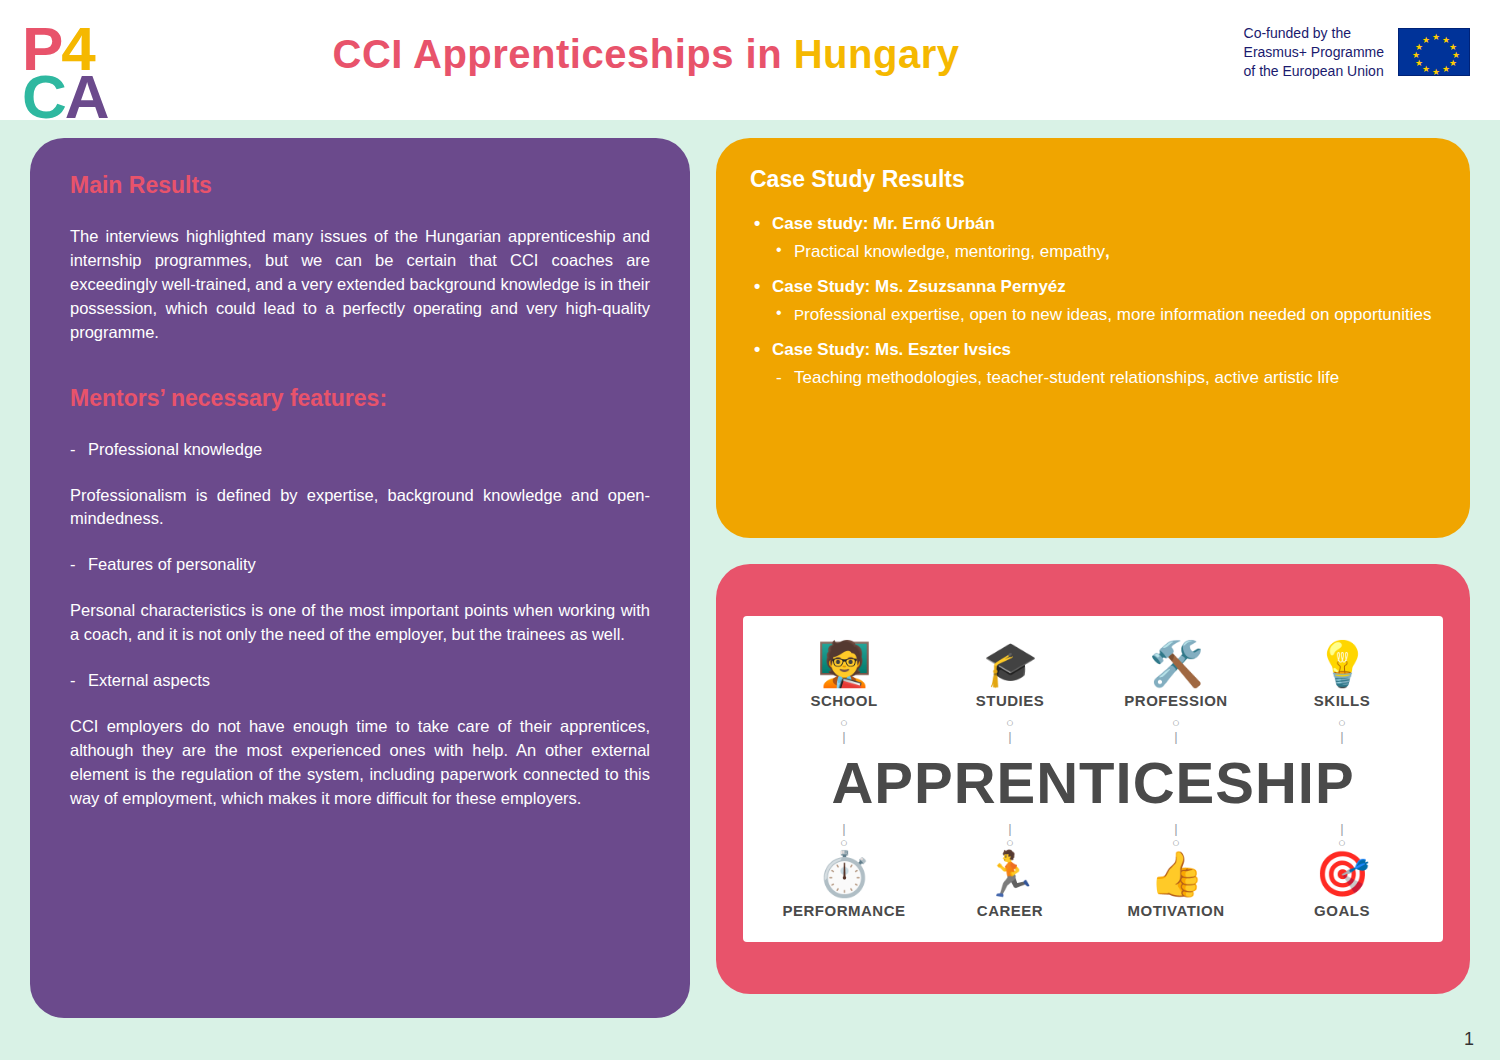P 4
CA
CCI Apprenticeships in Hungary
Co-funded by the
Erasmus+ Programme
of the European Union
★ ★ ★ ★ ★ ★ ★ ★ ★ ★ ★ ★
Main Results
The interviews highlighted many issues of the Hungarian apprenticeship and internship programmes, but we can be certain that CCI coaches are exceedingly well-trained, and a very extended background knowledge is in their possession, which could lead to a perfectly operating and very high-quality programme.
Mentors’ necessary features:
Professional knowledge
Professionalism is defined by expertise, background knowledge and open-mindedness.
Features of personality
Personal characteristics is one of the most important points when working with a coach, and it is not only the need of the employer, but the trainees as well.
External aspects
CCI employers do not have enough time to take care of their apprentices, although they are the most experienced ones with help. An other external element is the regulation of the system, including paperwork connected to this way of employment, which makes it more difficult for these employers.
Case Study Results
Case study: Mr. Ernő Urbán
Practical knowledge, mentoring, empathy,
Case Study: Ms. Zsuzsanna Pernyéz
Professional expertise, open to new ideas, more information needed on opportunities
Case Study: Ms. Eszter Ivsics
Teaching methodologies, teacher-student relationships, active artistic life
🧑‍🏫School
🎓Studies
🛠️Profession
💡Skills
○
|
○
|
○
|
○
|
APPRENTICESHIP
|
○
|
○
|
○
|
○
⏱️Performance
🏃Career
👍Motivation
🎯Goals
1